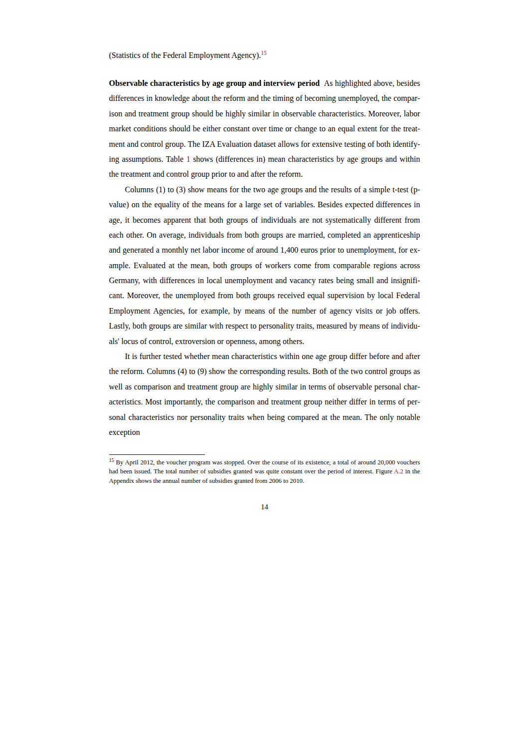(Statistics of the Federal Employment Agency).15
Observable characteristics by age group and interview period As highlighted above, besides differences in knowledge about the reform and the timing of becoming unemployed, the comparison and treatment group should be highly similar in observable characteristics. Moreover, labor market conditions should be either constant over time or change to an equal extent for the treatment and control group. The IZA Evaluation dataset allows for extensive testing of both identifying assumptions. Table 1 shows (differences in) mean characteristics by age groups and within the treatment and control group prior to and after the reform.
Columns (1) to (3) show means for the two age groups and the results of a simple t-test (p-value) on the equality of the means for a large set of variables. Besides expected differences in age, it becomes apparent that both groups of individuals are not systematically different from each other. On average, individuals from both groups are married, completed an apprenticeship and generated a monthly net labor income of around 1,400 euros prior to unemployment, for example. Evaluated at the mean, both groups of workers come from comparable regions across Germany, with differences in local unemployment and vacancy rates being small and insignificant. Moreover, the unemployed from both groups received equal supervision by local Federal Employment Agencies, for example, by means of the number of agency visits or job offers. Lastly, both groups are similar with respect to personality traits, measured by means of individuals' locus of control, extroversion or openness, among others.
It is further tested whether mean characteristics within one age group differ before and after the reform. Columns (4) to (9) show the corresponding results. Both of the two control groups as well as comparison and treatment group are highly similar in terms of observable personal characteristics. Most importantly, the comparison and treatment group neither differ in terms of personal characteristics nor personality traits when being compared at the mean. The only notable exception
15 By April 2012, the voucher program was stopped. Over the course of its existence, a total of around 20,000 vouchers had been issued. The total number of subsidies granted was quite constant over the period of interest. Figure A.2 in the Appendix shows the annual number of subsidies granted from 2006 to 2010.
14